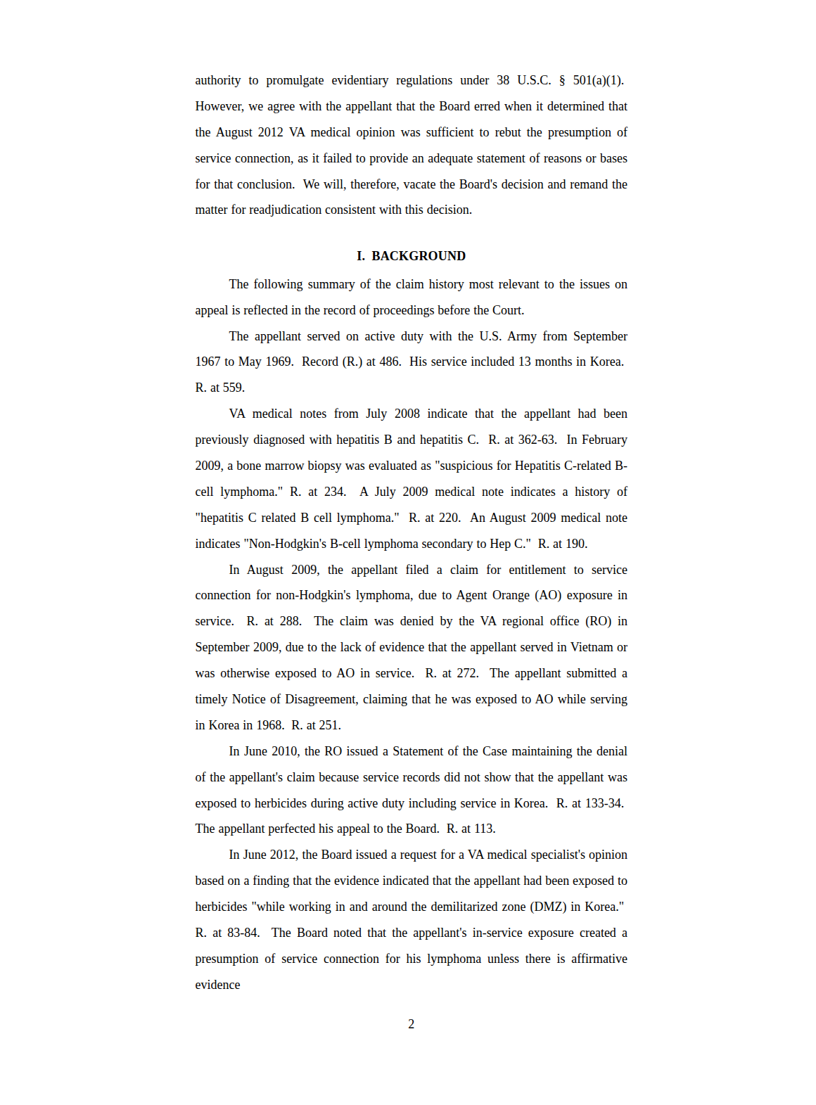authority to promulgate evidentiary regulations under 38 U.S.C. § 501(a)(1). However, we agree with the appellant that the Board erred when it determined that the August 2012 VA medical opinion was sufficient to rebut the presumption of service connection, as it failed to provide an adequate statement of reasons or bases for that conclusion. We will, therefore, vacate the Board's decision and remand the matter for readjudication consistent with this decision.
I. BACKGROUND
The following summary of the claim history most relevant to the issues on appeal is reflected in the record of proceedings before the Court.
The appellant served on active duty with the U.S. Army from September 1967 to May 1969. Record (R.) at 486. His service included 13 months in Korea. R. at 559.
VA medical notes from July 2008 indicate that the appellant had been previously diagnosed with hepatitis B and hepatitis C. R. at 362-63. In February 2009, a bone marrow biopsy was evaluated as "suspicious for Hepatitis C-related B-cell lymphoma." R. at 234. A July 2009 medical note indicates a history of "hepatitis C related B cell lymphoma." R. at 220. An August 2009 medical note indicates "Non-Hodgkin's B-cell lymphoma secondary to Hep C." R. at 190.
In August 2009, the appellant filed a claim for entitlement to service connection for non-Hodgkin's lymphoma, due to Agent Orange (AO) exposure in service. R. at 288. The claim was denied by the VA regional office (RO) in September 2009, due to the lack of evidence that the appellant served in Vietnam or was otherwise exposed to AO in service. R. at 272. The appellant submitted a timely Notice of Disagreement, claiming that he was exposed to AO while serving in Korea in 1968. R. at 251.
In June 2010, the RO issued a Statement of the Case maintaining the denial of the appellant's claim because service records did not show that the appellant was exposed to herbicides during active duty including service in Korea. R. at 133-34. The appellant perfected his appeal to the Board. R. at 113.
In June 2012, the Board issued a request for a VA medical specialist's opinion based on a finding that the evidence indicated that the appellant had been exposed to herbicides "while working in and around the demilitarized zone (DMZ) in Korea." R. at 83-84. The Board noted that the appellant's in-service exposure created a presumption of service connection for his lymphoma unless there is affirmative evidence
2